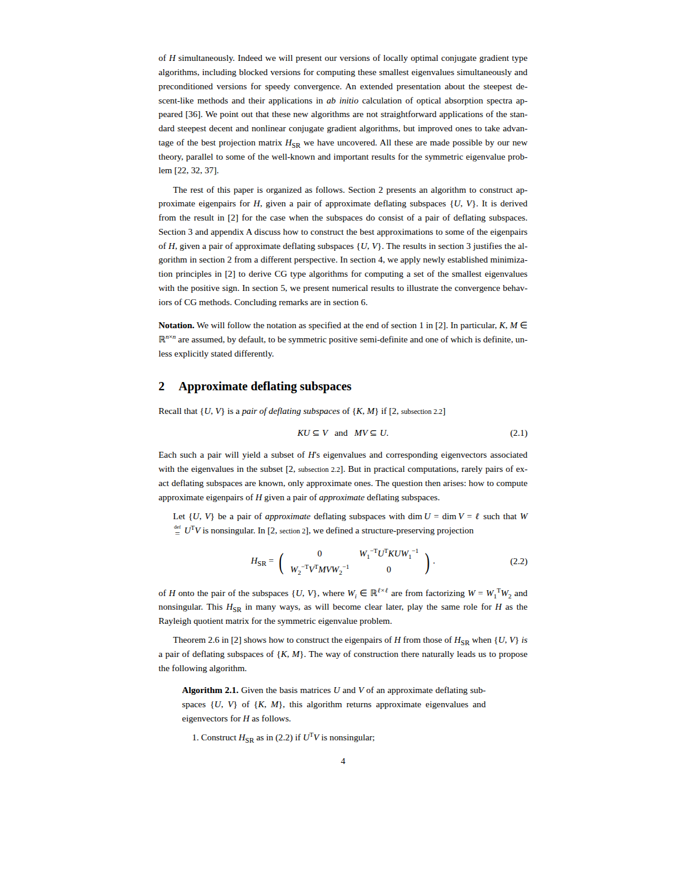of H simultaneously. Indeed we will present our versions of locally optimal conjugate gradient type algorithms, including blocked versions for computing these smallest eigenvalues simultaneously and preconditioned versions for speedy convergence. An extended presentation about the steepest descent-like methods and their applications in ab initio calculation of optical absorption spectra appeared [36]. We point out that these new algorithms are not straightforward applications of the standard steepest decent and nonlinear conjugate gradient algorithms, but improved ones to take advantage of the best projection matrix HSR we have uncovered. All these are made possible by our new theory, parallel to some of the well-known and important results for the symmetric eigenvalue problem [22, 32, 37].
The rest of this paper is organized as follows. Section 2 presents an algorithm to construct approximate eigenpairs for H, given a pair of approximate deflating subspaces {U, V}. It is derived from the result in [2] for the case when the subspaces do consist of a pair of deflating subspaces. Section 3 and appendix A discuss how to construct the best approximations to some of the eigenpairs of H, given a pair of approximate deflating subspaces {U, V}. The results in section 3 justifies the algorithm in section 2 from a different perspective. In section 4, we apply newly established minimization principles in [2] to derive CG type algorithms for computing a set of the smallest eigenvalues with the positive sign. In section 5, we present numerical results to illustrate the convergence behaviors of CG methods. Concluding remarks are in section 6.
Notation. We will follow the notation as specified at the end of section 1 in [2]. In particular, K, M ∈ ℝn×n are assumed, by default, to be symmetric positive semi-definite and one of which is definite, unless explicitly stated differently.
2 Approximate deflating subspaces
Recall that {U, V} is a pair of deflating subspaces of {K, M} if [2, subsection 2.2]
KU ⊆ V and MV ⊆ U. (2.1)
Each such a pair will yield a subset of H's eigenvalues and corresponding eigenvectors associated with the eigenvalues in the subset [2, subsection 2.2]. But in practical computations, rarely pairs of exact deflating subspaces are known, only approximate ones. The question then arises: how to compute approximate eigenpairs of H given a pair of approximate deflating subspaces.
Let {U, V} be a pair of approximate deflating subspaces with dim U = dim V = ℓ such that W def= UTV is nonsingular. In [2, section 2], we defined a structure-preserving projection
HSR = (
| 0 | W 1 −T U T K U W 1 −1 |
| W 2 −T V T M V W 2 −1 | 0 |
). (2.2)
of H onto the pair of the subspaces {U, V}, where Wi ∈ ℝℓ×ℓ are from factorizing W = W1TW2 and nonsingular. This HSR in many ways, as will become clear later, play the same role for H as the Rayleigh quotient matrix for the symmetric eigenvalue problem.
Theorem 2.6 in [2] shows how to construct the eigenpairs of H from those of HSR when {U, V} is a pair of deflating subspaces of {K, M}. The way of construction there naturally leads us to propose the following algorithm.
Algorithm 2.1. Given the basis matrices U and V of an approximate deflating subspaces {U, V} of {K, M}, this algorithm returns approximate eigenvalues and eigenvectors for H as follows.
1. Construct HSR as in (2.2) if UTV is nonsingular;
4